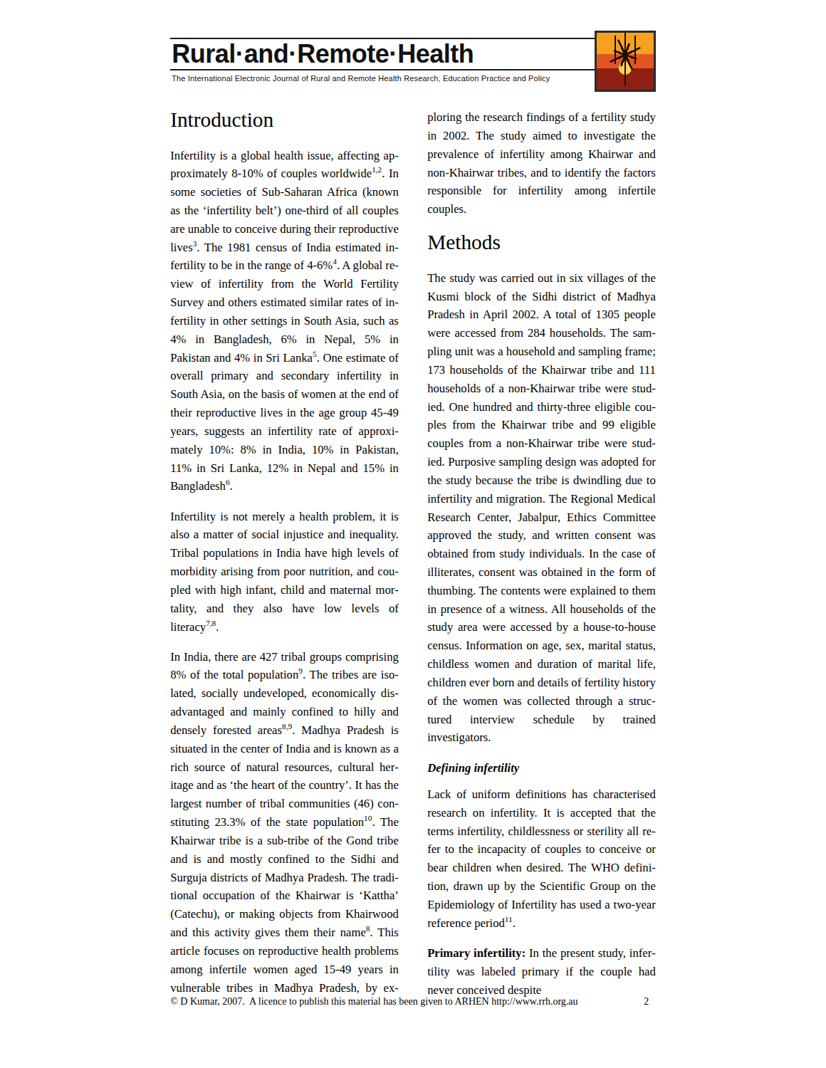Rural·and·Remote·Health
The International Electronic Journal of Rural and Remote Health Research, Education Practice and Policy
Introduction
Infertility is a global health issue, affecting approximately 8-10% of couples worldwide1,2. In some societies of Sub-Saharan Africa (known as the ‘infertility belt’) one-third of all couples are unable to conceive during their reproductive lives3. The 1981 census of India estimated infertility to be in the range of 4-6%4. A global review of infertility from the World Fertility Survey and others estimated similar rates of infertility in other settings in South Asia, such as 4% in Bangladesh, 6% in Nepal, 5% in Pakistan and 4% in Sri Lanka5. One estimate of overall primary and secondary infertility in South Asia, on the basis of women at the end of their reproductive lives in the age group 45-49 years, suggests an infertility rate of approximately 10%: 8% in India, 10% in Pakistan, 11% in Sri Lanka, 12% in Nepal and 15% in Bangladesh6.
Infertility is not merely a health problem, it is also a matter of social injustice and inequality. Tribal populations in India have high levels of morbidity arising from poor nutrition, and coupled with high infant, child and maternal mortality, and they also have low levels of literacy7,8.
In India, there are 427 tribal groups comprising 8% of the total population9. The tribes are isolated, socially undeveloped, economically disadvantaged and mainly confined to hilly and densely forested areas8,9. Madhya Pradesh is situated in the center of India and is known as a rich source of natural resources, cultural heritage and as ‘the heart of the country’. It has the largest number of tribal communities (46) constituting 23.3% of the state population10. The Khairwar tribe is a sub-tribe of the Gond tribe and is and mostly confined to the Sidhi and Surguja districts of Madhya Pradesh. The traditional occupation of the Khairwar is ‘Kattha’ (Catechu), or making objects from Khairwood and this activity gives them their name8. This article focuses on reproductive health problems among infertile women aged 15-49 years in vulnerable tribes in Madhya Pradesh, by exploring the research findings of a fertility study in 2002. The study aimed to investigate the prevalence of infertility among Khairwar and non-Khairwar tribes, and to identify the factors responsible for infertility among infertile couples.
Methods
The study was carried out in six villages of the Kusmi block of the Sidhi district of Madhya Pradesh in April 2002. A total of 1305 people were accessed from 284 households. The sampling unit was a household and sampling frame; 173 households of the Khairwar tribe and 111 households of a non-Khairwar tribe were studied. One hundred and thirty-three eligible couples from the Khairwar tribe and 99 eligible couples from a non-Khairwar tribe were studied. Purposive sampling design was adopted for the study because the tribe is dwindling due to infertility and migration. The Regional Medical Research Center, Jabalpur, Ethics Committee approved the study, and written consent was obtained from study individuals. In the case of illiterates, consent was obtained in the form of thumbing. The contents were explained to them in presence of a witness. All households of the study area were accessed by a house-to-house census. Information on age, sex, marital status, childless women and duration of marital life, children ever born and details of fertility history of the women was collected through a structured interview schedule by trained investigators.
Defining infertility
Lack of uniform definitions has characterised research on infertility. It is accepted that the terms infertility, childlessness or sterility all refer to the incapacity of couples to conceive or bear children when desired. The WHO definition, drawn up by the Scientific Group on the Epidemiology of Infertility has used a two-year reference period11.
Primary infertility: In the present study, infertility was labeled primary if the couple had never conceived despite
© D Kumar, 2007. A licence to publish this material has been given to ARHEN http://www.rrh.org.au
2